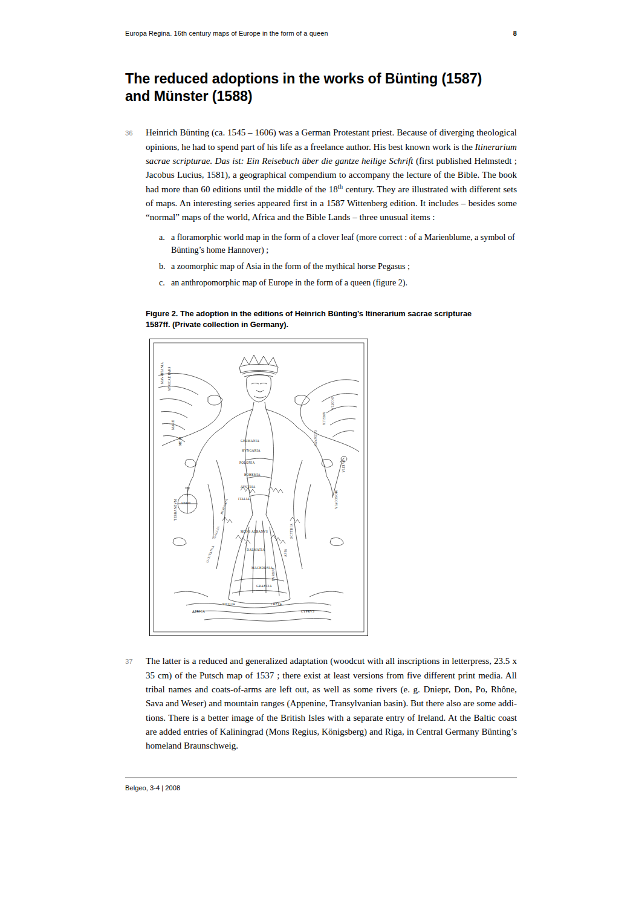Europa Regina. 16th century maps of Europe in the form of a queen
8
The reduced adoptions in the works of Bünting (1587)
and Münster (1588)
36
Heinrich Bünting (ca. 1545 – 1606) was a German Protestant priest. Because of diverging theological opinions, he had to spend part of his life as a freelance author. His best known work is the Itinerarium sacrae scripturae. Das ist: Ein Reisebuch über die gantze heilige Schrift (first published Helmstedt ; Jacobus Lucius, 1581), a geographical compendium to accompany the lecture of the Bible. The book had more than 60 editions until the middle of the 18th century. They are illustrated with different sets of maps. An interesting series appeared first in a 1587 Wittenberg edition. It includes – besides some “normal” maps of the world, Africa and the Bible Lands – three unusual items :
a. a floramorphic world map in the form of a clover leaf (more correct : of a Marienblume, a symbol of Bünting’s home Hannover) ;
b. a zoomorphic map of Asia in the form of the mythical horse Pegasus ;
c. an anthropomorphic map of Europe in the form of a queen (figure 2).
Figure 2. The adoption in the editions of Heinrich Bünting’s Itinerarium sacrae scripturae 1587ff. (Private collection in Germany).
MAVRITANIA AFRICAE PARS MARE MEDI TERRANEVM SCOTIA ANGLIA OCEANVS SVETIA MOSCOVIA GERMANIA HVNGARIA POLONIA BOHEMIA AVSTRIA ITALIA HISPANIA GALLIA LVSITANIA MONS ALBANVS DALMATIA MACEDONIA GRAECIA EVROPA ASIA SCYTHIA SICILIA CRETA CYPRVS AFRICA ORBIS
37
The latter is a reduced and generalized adaptation (woodcut with all inscriptions in letterpress, 23.5 x 35 cm) of the Putsch map of 1537 ; there exist at least versions from five different print media. All tribal names and coats-of-arms are left out, as well as some rivers (e. g. Dniepr, Don, Po, Rhône, Sava and Weser) and mountain ranges (Appenine, Transylvanian basin). But there also are some additions. There is a better image of the British Isles with a separate entry of Ireland. At the Baltic coast are added entries of Kaliningrad (Mons Regius, Königsberg) and Riga, in Central Germany Bünting’s homeland Braunschweig.
Belgeo, 3-4 | 2008